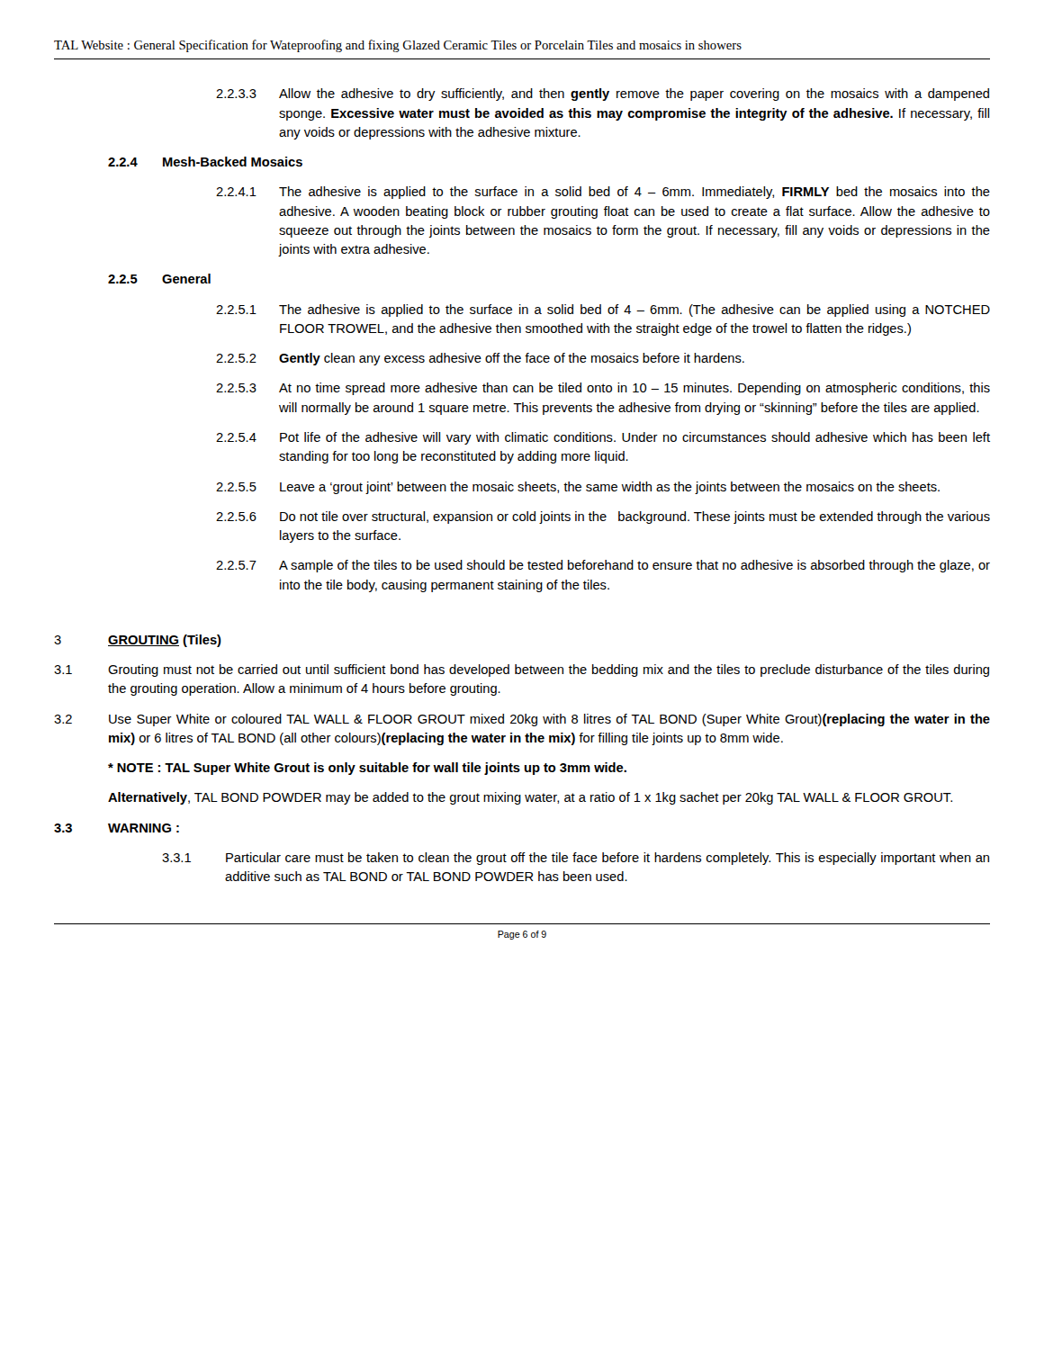TAL Website : General Specification for Wateproofing and fixing Glazed Ceramic Tiles or Porcelain Tiles and mosaics in showers
2.2.3.3
Allow the adhesive to dry sufficiently, and then gently remove the paper covering on the mosaics with a dampened sponge. Excessive water must be avoided as this may compromise the integrity of the adhesive. If necessary, fill any voids or depressions with the adhesive mixture.
2.2.4
Mesh-Backed Mosaics
2.2.4.1
The adhesive is applied to the surface in a solid bed of 4 – 6mm. Immediately, FIRMLY bed the mosaics into the adhesive. A wooden beating block or rubber grouting float can be used to create a flat surface. Allow the adhesive to squeeze out through the joints between the mosaics to form the grout. If necessary, fill any voids or depressions in the joints with extra adhesive.
2.2.5
General
2.2.5.1
The adhesive is applied to the surface in a solid bed of 4 – 6mm. (The adhesive can be applied using a NOTCHED FLOOR TROWEL, and the adhesive then smoothed with the straight edge of the trowel to flatten the ridges.)
2.2.5.2
Gently clean any excess adhesive off the face of the mosaics before it hardens.
2.2.5.3
At no time spread more adhesive than can be tiled onto in 10 – 15 minutes. Depending on atmospheric conditions, this will normally be around 1 square metre. This prevents the adhesive from drying or “skinning” before the tiles are applied.
2.2.5.4
Pot life of the adhesive will vary with climatic conditions. Under no circumstances should adhesive which has been left standing for too long be reconstituted by adding more liquid.
2.2.5.5
Leave a ‘grout joint’ between the mosaic sheets, the same width as the joints between the mosaics on the sheets.
2.2.5.6
Do not tile over structural, expansion or cold joints in the background. These joints must be extended through the various layers to the surface.
2.2.5.7
A sample of the tiles to be used should be tested beforehand to ensure that no adhesive is absorbed through the glaze, or into the tile body, causing permanent staining of the tiles.
3
GROUTING (Tiles)
3.1
Grouting must not be carried out until sufficient bond has developed between the bedding mix and the tiles to preclude disturbance of the tiles during the grouting operation. Allow a minimum of 4 hours before grouting.
3.2
Use Super White or coloured TAL WALL & FLOOR GROUT mixed 20kg with 8 litres of TAL BOND (Super White Grout)(replacing the water in the mix) or 6 litres of TAL BOND (all other colours)(replacing the water in the mix) for filling tile joints up to 8mm wide.
* NOTE : TAL Super White Grout is only suitable for wall tile joints up to 3mm wide.
Alternatively, TAL BOND POWDER may be added to the grout mixing water, at a ratio of 1 x 1kg sachet per 20kg TAL WALL & FLOOR GROUT.
3.3
WARNING :
3.3.1
Particular care must be taken to clean the grout off the tile face before it hardens completely. This is especially important when an additive such as TAL BOND or TAL BOND POWDER has been used.
Page 6 of 9